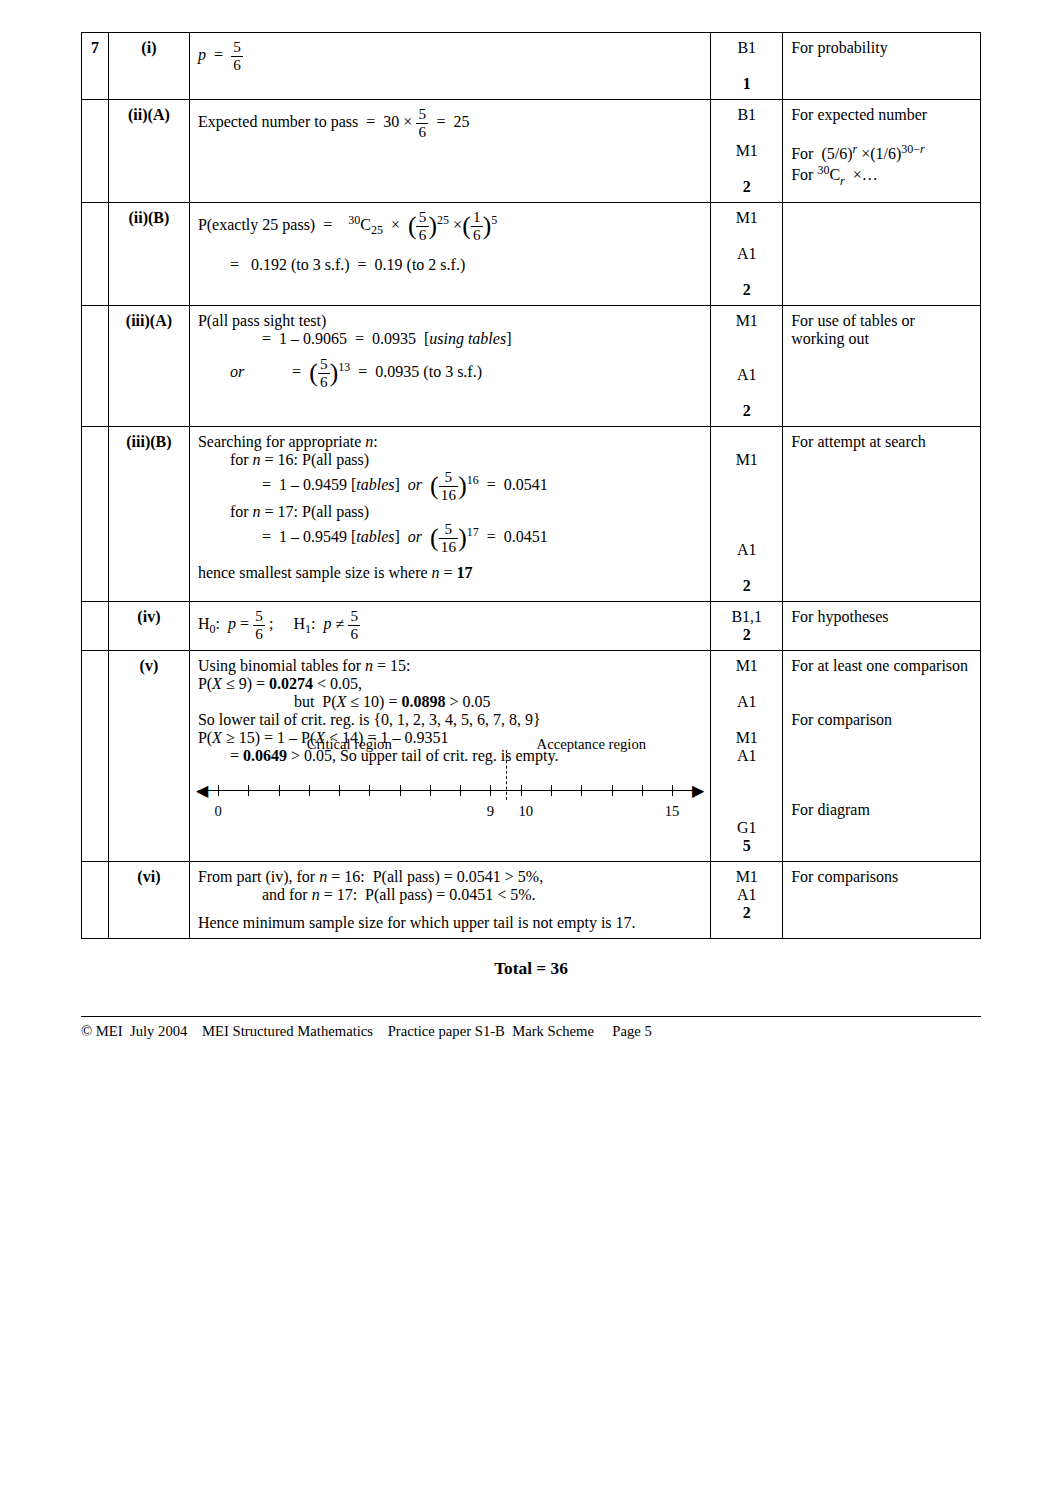| 7 | (i) | p = 5 6 | B1 1 | For probability |
| | (ii)(A) | Expected number to pass = 30 × 5 6 = 25 | B1 M1 2 | For expected number For (5/6) r ×(1/6) 30− r For 30 C r ×… |
| | (ii)(B) | P(exactly 25 pass) = 30 C 25 × ( 5 6 ) 25 × ( 1 6 ) 5 = 0.192 (to 3 s.f.) = 0.19 (to 2 s.f.) | M1 A1 2 | |
| | (iii)(A) | P(all pass sight test) = 1 – 0.9065 = 0.0935 [ using tables ] or = ( 5 6 ) 13 = 0.0935 (to 3 s.f.) | M1 A1 2 | For use of tables or working out |
| | (iii)(B) | Searching for appropriate n : for n = 16: P(all pass) = 1 – 0.9459 [ tables ] or ( 5 16 ) 16 = 0.0541 for n = 17: P(all pass) = 1 – 0.9549 [ tables ] or ( 5 16 ) 17 = 0.0451 hence smallest sample size is where n = 17 | M1 A1 2 | For attempt at search |
| | (iv) | H 0 : p = 5 6 ; H 1 : p ≠ 5 6 | B1,1 2 | For hypotheses |
| | (v) | Using binomial tables for n = 15: P( X ≤ 9) = 0.0274 < 0.05, but P( X ≤ 10) = 0.0898 > 0.05 So lower tail of crit. reg. is {0, 1, 2, 3, 4, 5, 6, 7, 8, 9} P( X ≥ 15) = 1 – P( X < 14) = 1 – 0.9351 = 0.0649 > 0.05, So upper tail of crit. reg. is empty. ◀ ▶ Critical region Acceptance region 0 9 10 15 | M1 A1 M1 A1 G1 5 | For at least one comparison For comparison For diagram |
| | (vi) | From part (iv), for n = 16: P(all pass) = 0.0541 > 5%, and for n = 17: P(all pass) = 0.0451 < 5%. Hence minimum sample size for which upper tail is not empty is 17. | M1 A1 2 | For comparisons |
Total = 36
© MEI July 2004 MEI Structured Mathematics Practice paper S1-B Mark Scheme Page 5